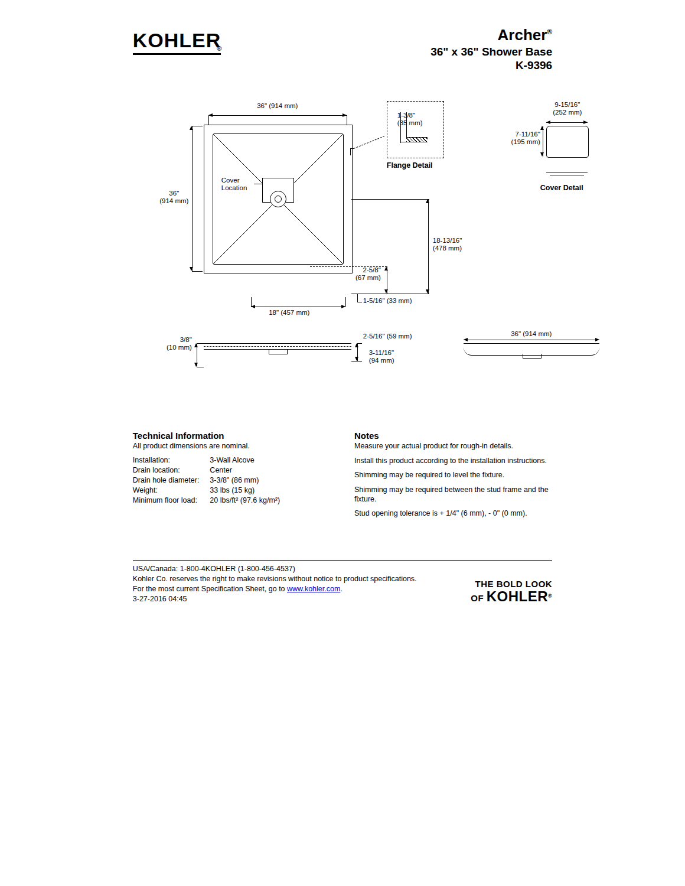KOHLER®
Archer®
36" x 36" Shower Base
K-9396
36" (914 mm)
36"
(914 mm)
Cover
Location
1-3/8"
(35 mm)
Flange Detail
9-15/16"
(252 mm)
7-11/16"
(195 mm)
Cover Detail
18-13/16"
(478 mm)
2-5/8"
(67 mm)
1-5/16" (33 mm)
18" (457 mm)
3/8"
(10 mm)
2-5/16" (59 mm)
3-11/16"
(94 mm)
36" (914 mm)
Technical Information
All product dimensions are nominal.
| Installation: | 3-Wall Alcove |
| Drain location: | Center |
| Drain hole diameter: | 3-3/8" (86 mm) |
| Weight: | 33 lbs (15 kg) |
| Minimum floor load: | 20 lbs/ft² (97.6 kg/m²) |
Notes
Measure your actual product for rough-in details.
Install this product according to the installation instructions.
Shimming may be required to level the fixture.
Shimming may be required between the stud frame and the fixture.
Stud opening tolerance is + 1/4" (6 mm), - 0" (0 mm).
USA/Canada: 1-800-4KOHLER (1-800-456-4537)
Kohler Co. reserves the right to make revisions without notice to product specifications.
For the most current Specification Sheet, go to www.kohler.com.
3-27-2016 04:45
THE BOLD LOOK
OF KOHLER®